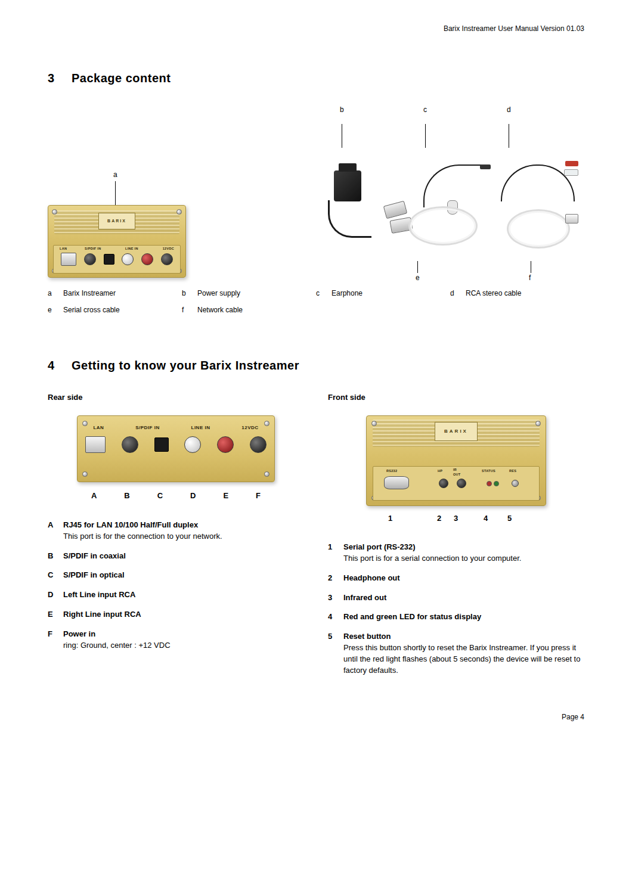Barix Instreamer User Manual Version 01.03
3 Package content
a
BARIX
LAN S/PDIF IN LINE IN 12VDC
b c d
e f
aBarix Instreamer
bPower supply
cEarphone
dRCA stereo cable
eSerial cross cable
fNetwork cable
4 Getting to know your Barix Instreamer
Rear side
LAN S/PDIF IN LINE IN 12VDC
ABCDEF
ARJ45 for LAN 10/100 Half/Full duplex
This port is for the connection to your network.
BS/PDIF in coaxial
CS/PDIF in optical
DLeft Line input RCA
ERight Line input RCA
FPower in
ring: Ground, center : +12 VDC
Front side
BARIX
RS232 HP IR
OUT STATUS RES
1 2 3 4 5
1 Serial port (RS-232)
This port is for a serial connection to your computer.
2 Headphone out
3 Infrared out
4 Red and green LED for status display
5 Reset button
Press this button shortly to reset the Barix Instreamer. If you press it until the red light flashes (about 5 seconds) the device will be reset to factory defaults.
Page 4